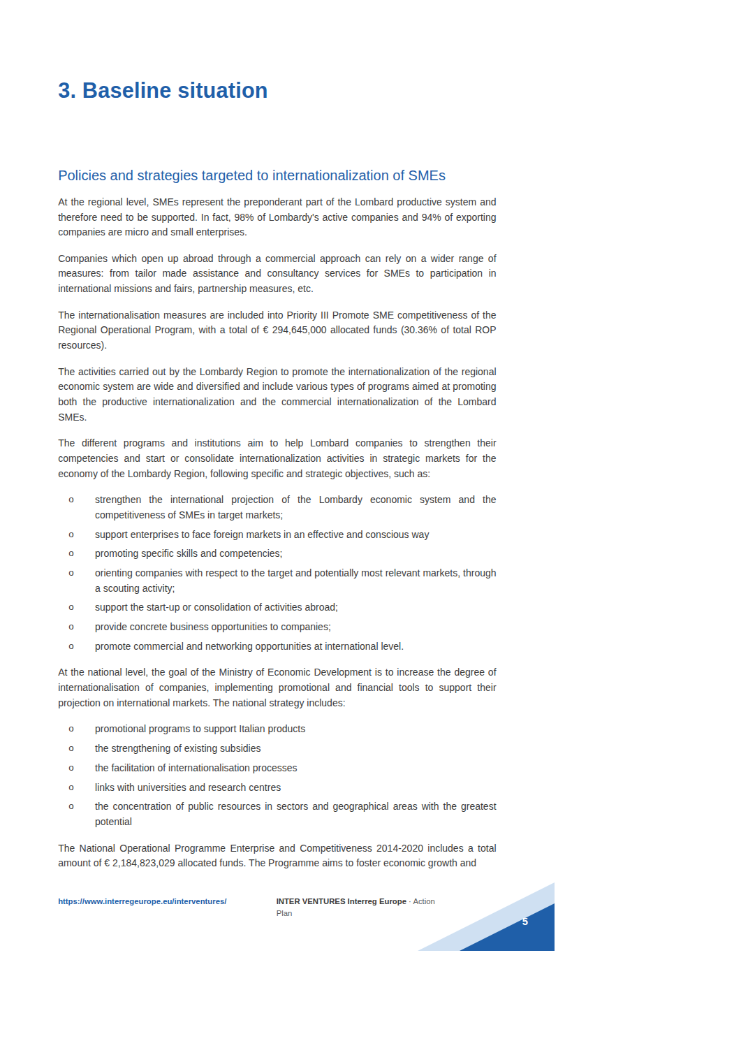3. Baseline situation
Policies and strategies targeted to internationalization of SMEs
At the regional level, SMEs represent the preponderant part of the Lombard productive system and therefore need to be supported. In fact, 98% of Lombardy's active companies and 94% of exporting companies are micro and small enterprises.
Companies which open up abroad through a commercial approach can rely on a wider range of measures: from tailor made assistance and consultancy services for SMEs to participation in international missions and fairs, partnership measures, etc.
The internationalisation measures are included into Priority III Promote SME competitiveness of the Regional Operational Program, with a total of € 294,645,000 allocated funds (30.36% of total ROP resources).
The activities carried out by the Lombardy Region to promote the internationalization of the regional economic system are wide and diversified and include various types of programs aimed at promoting both the productive internationalization and the commercial internationalization of the Lombard SMEs.
The different programs and institutions aim to help Lombard companies to strengthen their competencies and start or consolidate internationalization activities in strategic markets for the economy of the Lombardy Region, following specific and strategic objectives, such as:
strengthen the international projection of the Lombardy economic system and the competitiveness of SMEs in target markets;
support enterprises to face foreign markets in an effective and conscious way
promoting specific skills and competencies;
orienting companies with respect to the target and potentially most relevant markets, through a scouting activity;
support the start-up or consolidation of activities abroad;
provide concrete business opportunities to companies;
promote commercial and networking opportunities at international level.
At the national level, the goal of the Ministry of Economic Development is to increase the degree of internationalisation of companies, implementing promotional and financial tools to support their projection on international markets. The national strategy includes:
promotional programs to support Italian products
the strengthening of existing subsidies
the facilitation of internationalisation processes
links with universities and research centres
the concentration of public resources in sectors and geographical areas with the greatest potential
The National Operational Programme Enterprise and Competitiveness 2014-2020 includes a total amount of € 2,184,823,029 allocated funds. The Programme aims to foster economic growth and
https://www.interregeurope.eu/interventures/ INTER VENTURES Interreg Europe · Action
Plan
5